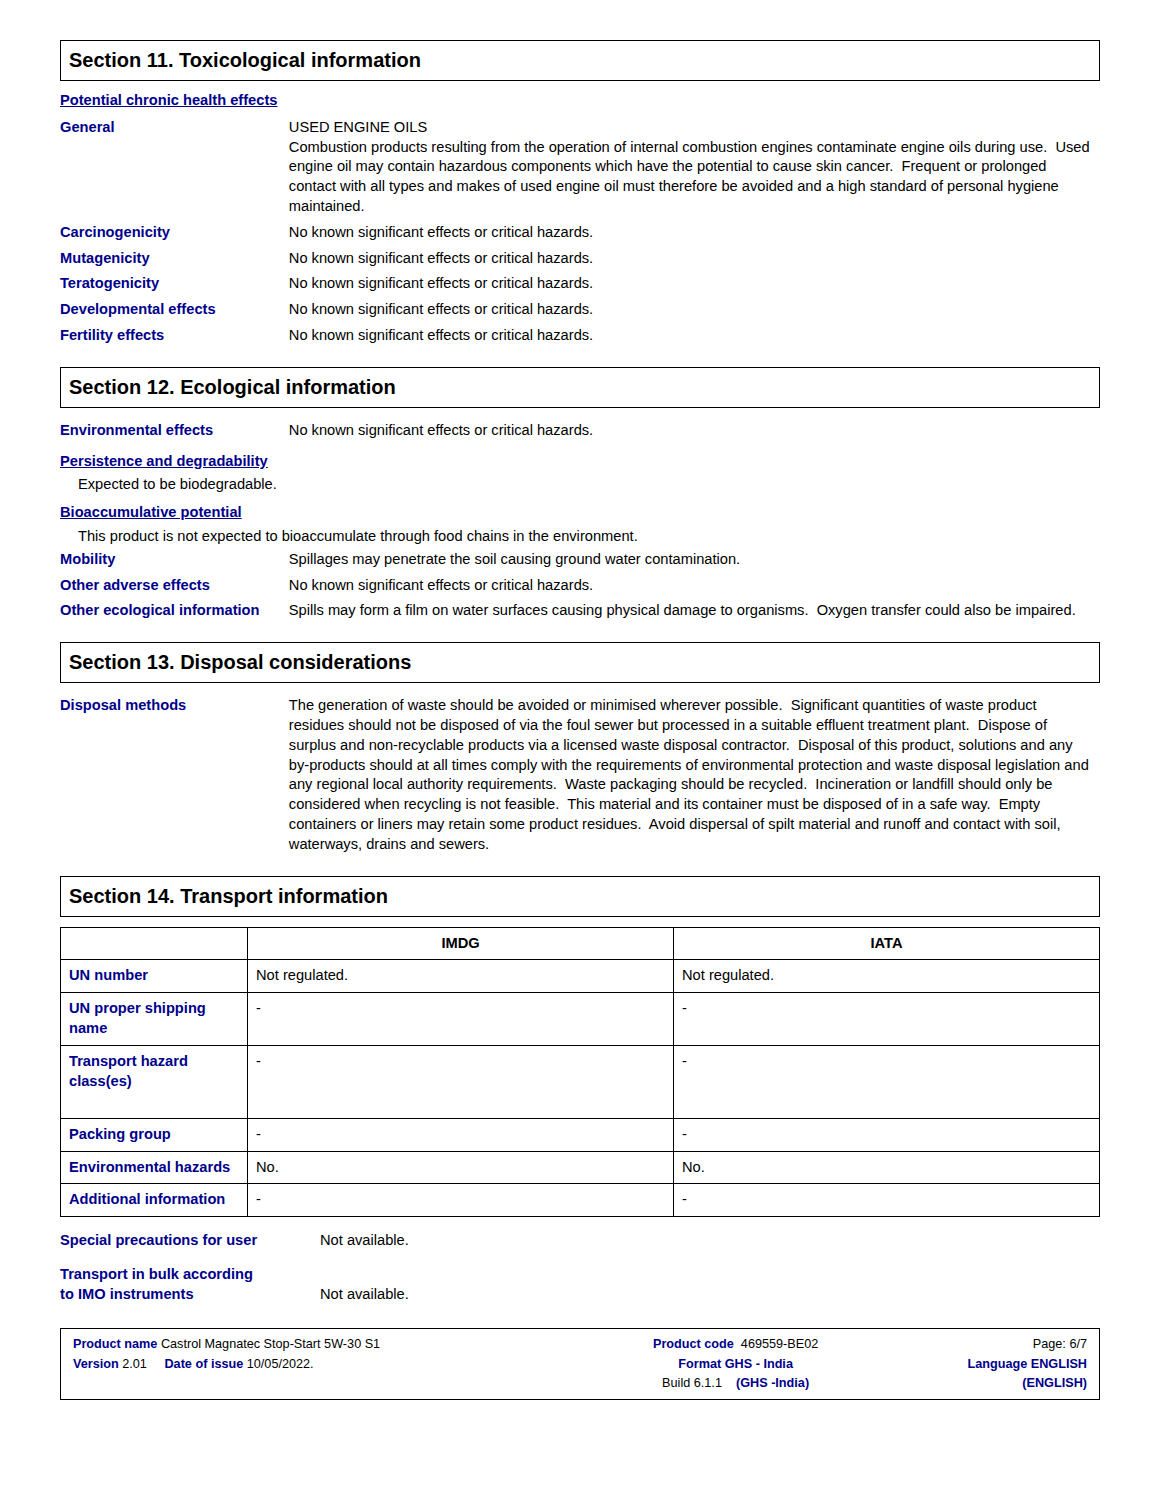Section 11. Toxicological information
Potential chronic health effects
| General | USED ENGINE OILS Combustion products resulting from the operation of internal combustion engines contaminate engine oils during use. Used engine oil may contain hazardous components which have the potential to cause skin cancer. Frequent or prolonged contact with all types and makes of used engine oil must therefore be avoided and a high standard of personal hygiene maintained. |
| Carcinogenicity | No known significant effects or critical hazards. |
| Mutagenicity | No known significant effects or critical hazards. |
| Teratogenicity | No known significant effects or critical hazards. |
| Developmental effects | No known significant effects or critical hazards. |
| Fertility effects | No known significant effects or critical hazards. |
Section 12. Ecological information
| Environmental effects | No known significant effects or critical hazards. |
Persistence and degradability
Expected to be biodegradable.
Bioaccumulative potential
This product is not expected to bioaccumulate through food chains in the environment.
| Mobility | Spillages may penetrate the soil causing ground water contamination. |
| Other adverse effects | No known significant effects or critical hazards. |
| Other ecological information | Spills may form a film on water surfaces causing physical damage to organisms. Oxygen transfer could also be impaired. |
Section 13. Disposal considerations
| Disposal methods | The generation of waste should be avoided or minimised wherever possible. Significant quantities of waste product residues should not be disposed of via the foul sewer but processed in a suitable effluent treatment plant. Dispose of surplus and non-recyclable products via a licensed waste disposal contractor. Disposal of this product, solutions and any by-products should at all times comply with the requirements of environmental protection and waste disposal legislation and any regional local authority requirements. Waste packaging should be recycled. Incineration or landfill should only be considered when recycling is not feasible. This material and its container must be disposed of in a safe way. Empty containers or liners may retain some product residues. Avoid dispersal of spilt material and runoff and contact with soil, waterways, drains and sewers. |
Section 14. Transport information
| | IMDG | IATA |
| --- | --- | --- |
| UN number | Not regulated. | Not regulated. |
| UN proper shipping name | - | - |
| Transport hazard class(es) | - | - |
| Packing group | - | - |
| Environmental hazards | No. | No. |
| Additional information | - | - |
Special precautions for user Not available.
Transport in bulk according
to IMO instruments Not available.
| Product name Castrol Magnatec Stop-Start 5W-30 S1 | Product code 469559-BE02 | Page: 6/7 |
| Version 2.01 Date of issue 10/05/2022. | Format GHS - India | Language ENGLISH |
| | Build 6.1.1 (GHS -India) | (ENGLISH) |